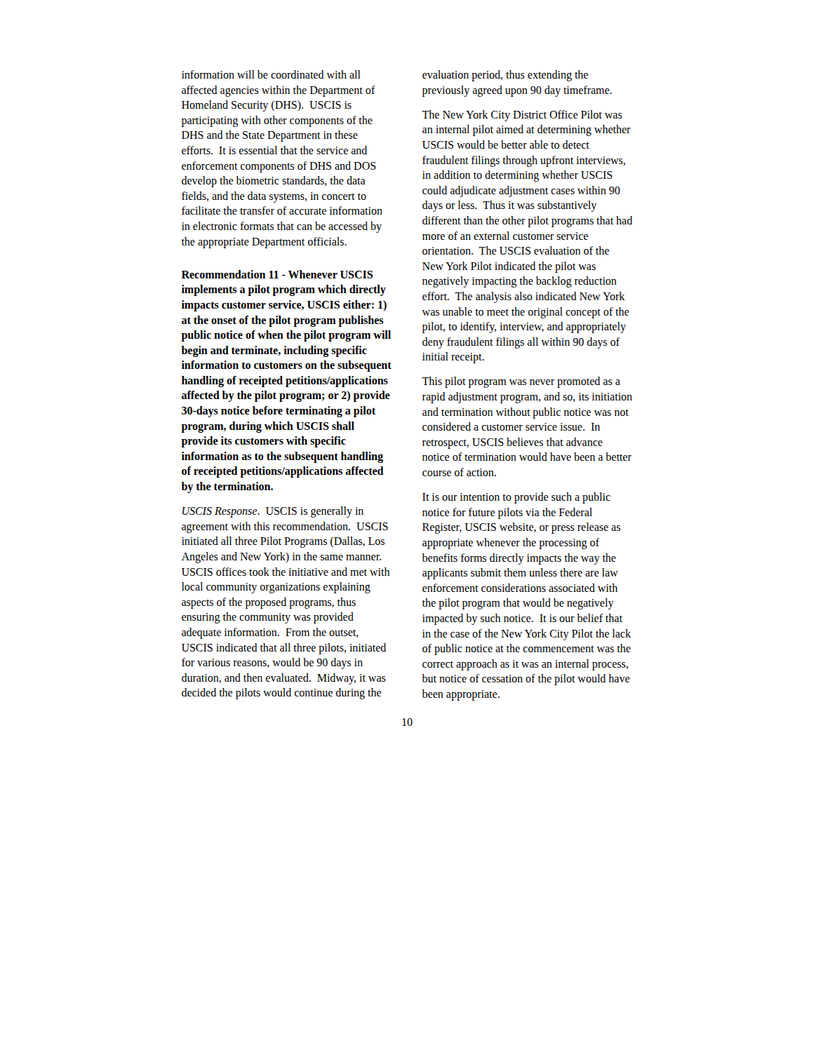information will be coordinated with all affected agencies within the Department of Homeland Security (DHS). USCIS is participating with other components of the DHS and the State Department in these efforts. It is essential that the service and enforcement components of DHS and DOS develop the biometric standards, the data fields, and the data systems, in concert to facilitate the transfer of accurate information in electronic formats that can be accessed by the appropriate Department officials.
Recommendation 11 - Whenever USCIS implements a pilot program which directly impacts customer service, USCIS either: 1) at the onset of the pilot program publishes public notice of when the pilot program will begin and terminate, including specific information to customers on the subsequent handling of receipted petitions/applications affected by the pilot program; or 2) provide 30-days notice before terminating a pilot program, during which USCIS shall provide its customers with specific information as to the subsequent handling of receipted petitions/applications affected by the termination.
USCIS Response. USCIS is generally in agreement with this recommendation. USCIS initiated all three Pilot Programs (Dallas, Los Angeles and New York) in the same manner. USCIS offices took the initiative and met with local community organizations explaining aspects of the proposed programs, thus ensuring the community was provided adequate information. From the outset, USCIS indicated that all three pilots, initiated for various reasons, would be 90 days in duration, and then evaluated. Midway, it was decided the pilots would continue during the evaluation period, thus extending the previously agreed upon 90 day timeframe.
The New York City District Office Pilot was an internal pilot aimed at determining whether USCIS would be better able to detect fraudulent filings through upfront interviews, in addition to determining whether USCIS could adjudicate adjustment cases within 90 days or less. Thus it was substantively different than the other pilot programs that had more of an external customer service orientation. The USCIS evaluation of the New York Pilot indicated the pilot was negatively impacting the backlog reduction effort. The analysis also indicated New York was unable to meet the original concept of the pilot, to identify, interview, and appropriately deny fraudulent filings all within 90 days of initial receipt.
This pilot program was never promoted as a rapid adjustment program, and so, its initiation and termination without public notice was not considered a customer service issue. In retrospect, USCIS believes that advance notice of termination would have been a better course of action.
It is our intention to provide such a public notice for future pilots via the Federal Register, USCIS website, or press release as appropriate whenever the processing of benefits forms directly impacts the way the applicants submit them unless there are law enforcement considerations associated with the pilot program that would be negatively impacted by such notice. It is our belief that in the case of the New York City Pilot the lack of public notice at the commencement was the correct approach as it was an internal process, but notice of cessation of the pilot would have been appropriate.
10